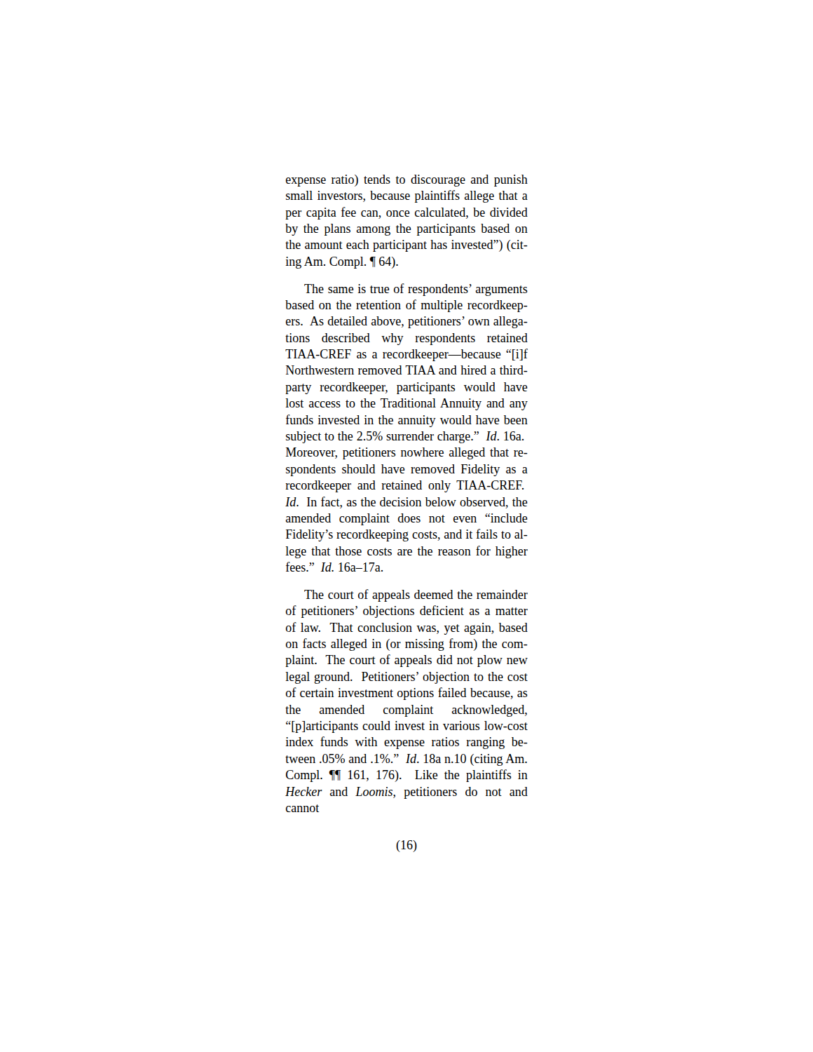expense ratio) tends to discourage and punish small investors, because plaintiffs allege that a per capita fee can, once calculated, be divided by the plans among the participants based on the amount each participant has invested”) (citing Am. Compl. ¶ 64).
The same is true of respondents’ arguments based on the retention of multiple recordkeepers. As detailed above, petitioners’ own allegations described why respondents retained TIAA-CREF as a recordkeeper—because “[i]f Northwestern removed TIAA and hired a third-party recordkeeper, participants would have lost access to the Traditional Annuity and any funds invested in the annuity would have been subject to the 2.5% surrender charge.” Id. 16a. Moreover, petitioners nowhere alleged that respondents should have removed Fidelity as a recordkeeper and retained only TIAA-CREF. Id. In fact, as the decision below observed, the amended complaint does not even “include Fidelity’s recordkeeping costs, and it fails to allege that those costs are the reason for higher fees.” Id. 16a–17a.
The court of appeals deemed the remainder of petitioners’ objections deficient as a matter of law. That conclusion was, yet again, based on facts alleged in (or missing from) the complaint. The court of appeals did not plow new legal ground. Petitioners’ objection to the cost of certain investment options failed because, as the amended complaint acknowledged, “[p]articipants could invest in various low-cost index funds with expense ratios ranging between .05% and .1%.” Id. 18a n.10 (citing Am. Compl. ¶¶ 161, 176). Like the plaintiffs in Hecker and Loomis, petitioners do not and cannot
(16)